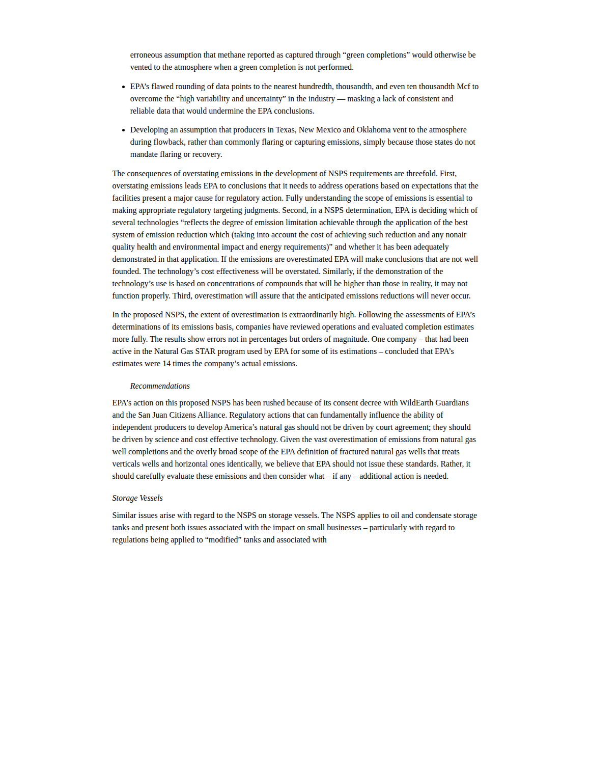erroneous assumption that methane reported as captured through “green completions” would otherwise be vented to the atmosphere when a green completion is not performed.
EPA’s flawed rounding of data points to the nearest hundredth, thousandth, and even ten thousandth Mcf to overcome the “high variability and uncertainty” in the industry — masking a lack of consistent and reliable data that would undermine the EPA conclusions.
Developing an assumption that producers in Texas, New Mexico and Oklahoma vent to the atmosphere during flowback, rather than commonly flaring or capturing emissions, simply because those states do not mandate flaring or recovery.
The consequences of overstating emissions in the development of NSPS requirements are threefold. First, overstating emissions leads EPA to conclusions that it needs to address operations based on expectations that the facilities present a major cause for regulatory action. Fully understanding the scope of emissions is essential to making appropriate regulatory targeting judgments. Second, in a NSPS determination, EPA is deciding which of several technologies “reflects the degree of emission limitation achievable through the application of the best system of emission reduction which (taking into account the cost of achieving such reduction and any nonair quality health and environmental impact and energy requirements)” and whether it has been adequately demonstrated in that application. If the emissions are overestimated EPA will make conclusions that are not well founded. The technology’s cost effectiveness will be overstated. Similarly, if the demonstration of the technology’s use is based on concentrations of compounds that will be higher than those in reality, it may not function properly. Third, overestimation will assure that the anticipated emissions reductions will never occur.
In the proposed NSPS, the extent of overestimation is extraordinarily high. Following the assessments of EPA’s determinations of its emissions basis, companies have reviewed operations and evaluated completion estimates more fully. The results show errors not in percentages but orders of magnitude. One company – that had been active in the Natural Gas STAR program used by EPA for some of its estimations – concluded that EPA’s estimates were 14 times the company’s actual emissions.
Recommendations
EPA’s action on this proposed NSPS has been rushed because of its consent decree with WildEarth Guardians and the San Juan Citizens Alliance. Regulatory actions that can fundamentally influence the ability of independent producers to develop America’s natural gas should not be driven by court agreement; they should be driven by science and cost effective technology. Given the vast overestimation of emissions from natural gas well completions and the overly broad scope of the EPA definition of fractured natural gas wells that treats verticals wells and horizontal ones identically, we believe that EPA should not issue these standards. Rather, it should carefully evaluate these emissions and then consider what – if any – additional action is needed.
Storage Vessels
Similar issues arise with regard to the NSPS on storage vessels. The NSPS applies to oil and condensate storage tanks and present both issues associated with the impact on small businesses – particularly with regard to regulations being applied to “modified” tanks and associated with